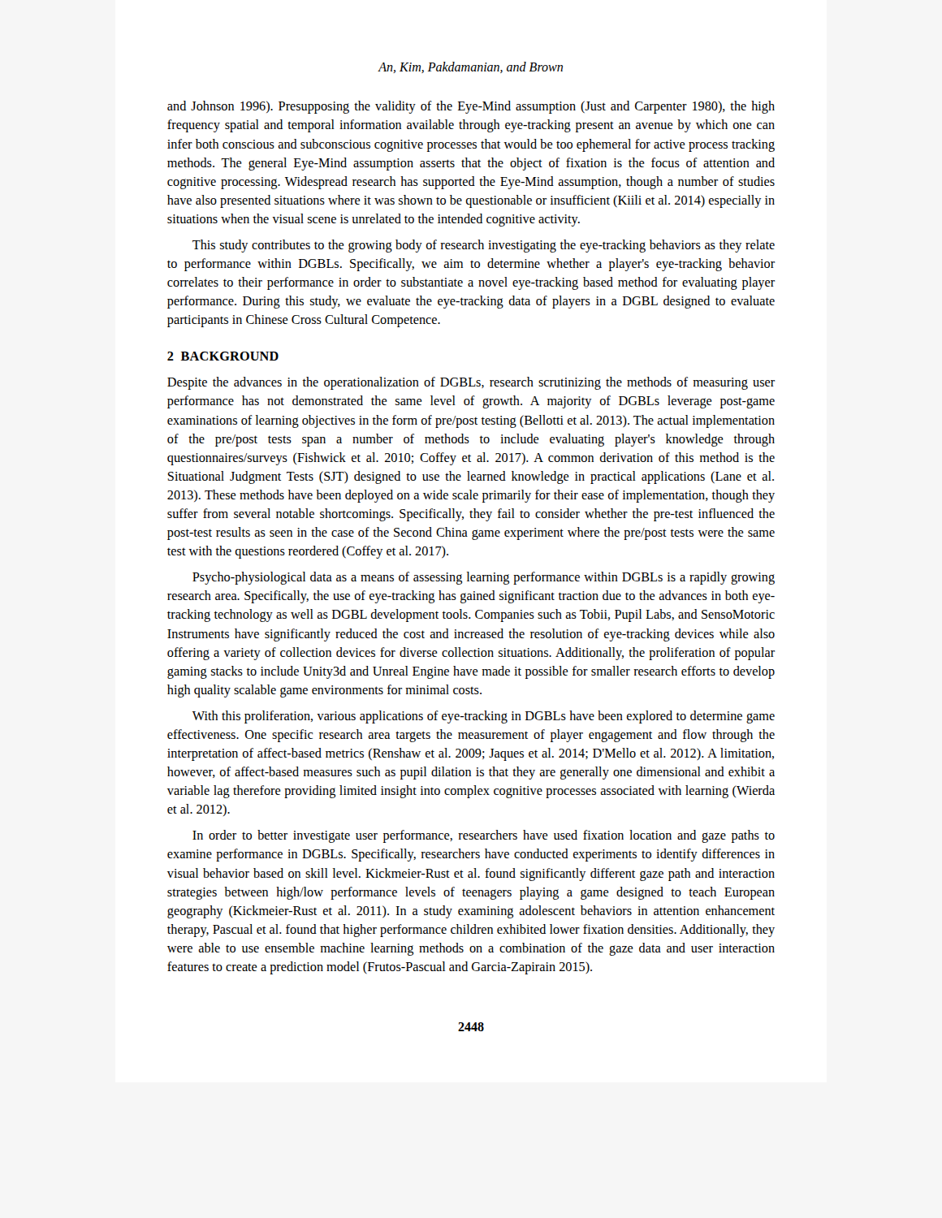An, Kim, Pakdamanian, and Brown
and Johnson 1996). Presupposing the validity of the Eye-Mind assumption (Just and Carpenter 1980), the high frequency spatial and temporal information available through eye-tracking present an avenue by which one can infer both conscious and subconscious cognitive processes that would be too ephemeral for active process tracking methods. The general Eye-Mind assumption asserts that the object of fixation is the focus of attention and cognitive processing. Widespread research has supported the Eye-Mind assumption, though a number of studies have also presented situations where it was shown to be questionable or insufficient (Kiili et al. 2014) especially in situations when the visual scene is unrelated to the intended cognitive activity.
This study contributes to the growing body of research investigating the eye-tracking behaviors as they relate to performance within DGBLs. Specifically, we aim to determine whether a player's eye-tracking behavior correlates to their performance in order to substantiate a novel eye-tracking based method for evaluating player performance. During this study, we evaluate the eye-tracking data of players in a DGBL designed to evaluate participants in Chinese Cross Cultural Competence.
2 BACKGROUND
Despite the advances in the operationalization of DGBLs, research scrutinizing the methods of measuring user performance has not demonstrated the same level of growth. A majority of DGBLs leverage post-game examinations of learning objectives in the form of pre/post testing (Bellotti et al. 2013). The actual implementation of the pre/post tests span a number of methods to include evaluating player's knowledge through questionnaires/surveys (Fishwick et al. 2010; Coffey et al. 2017). A common derivation of this method is the Situational Judgment Tests (SJT) designed to use the learned knowledge in practical applications (Lane et al. 2013). These methods have been deployed on a wide scale primarily for their ease of implementation, though they suffer from several notable shortcomings. Specifically, they fail to consider whether the pre-test influenced the post-test results as seen in the case of the Second China game experiment where the pre/post tests were the same test with the questions reordered (Coffey et al. 2017).
Psycho-physiological data as a means of assessing learning performance within DGBLs is a rapidly growing research area. Specifically, the use of eye-tracking has gained significant traction due to the advances in both eye-tracking technology as well as DGBL development tools. Companies such as Tobii, Pupil Labs, and SensoMotoric Instruments have significantly reduced the cost and increased the resolution of eye-tracking devices while also offering a variety of collection devices for diverse collection situations. Additionally, the proliferation of popular gaming stacks to include Unity3d and Unreal Engine have made it possible for smaller research efforts to develop high quality scalable game environments for minimal costs.
With this proliferation, various applications of eye-tracking in DGBLs have been explored to determine game effectiveness. One specific research area targets the measurement of player engagement and flow through the interpretation of affect-based metrics (Renshaw et al. 2009; Jaques et al. 2014; D'Mello et al. 2012). A limitation, however, of affect-based measures such as pupil dilation is that they are generally one dimensional and exhibit a variable lag therefore providing limited insight into complex cognitive processes associated with learning (Wierda et al. 2012).
In order to better investigate user performance, researchers have used fixation location and gaze paths to examine performance in DGBLs. Specifically, researchers have conducted experiments to identify differences in visual behavior based on skill level. Kickmeier-Rust et al. found significantly different gaze path and interaction strategies between high/low performance levels of teenagers playing a game designed to teach European geography (Kickmeier-Rust et al. 2011). In a study examining adolescent behaviors in attention enhancement therapy, Pascual et al. found that higher performance children exhibited lower fixation densities. Additionally, they were able to use ensemble machine learning methods on a combination of the gaze data and user interaction features to create a prediction model (Frutos-Pascual and Garcia-Zapirain 2015).
2448